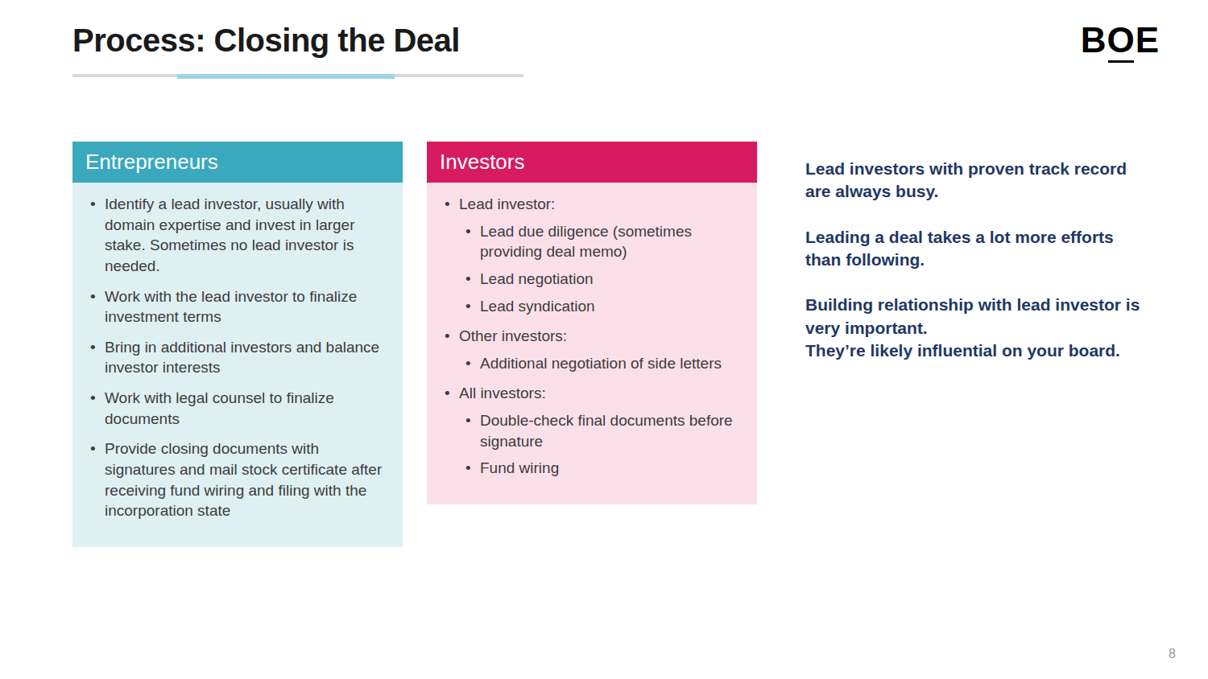Process: Closing the Deal
BOE
Entrepreneurs
Identify a lead investor, usually with domain expertise and invest in larger stake. Sometimes no lead investor is needed.
Work with the lead investor to finalize investment terms
Bring in additional investors and balance investor interests
Work with legal counsel to finalize documents
Provide closing documents with signatures and mail stock certificate after receiving fund wiring and filing with the incorporation state
Investors
Lead investor:
Lead due diligence (sometimes providing deal memo)
Lead negotiation
Lead syndication
Other investors:
Additional negotiation of side letters
All investors:
Double-check final documents before signature
Fund wiring
Lead investors with proven track record are always busy.
Leading a deal takes a lot more efforts than following.
Building relationship with lead investor is very important.
They’re likely influential on your board.
8